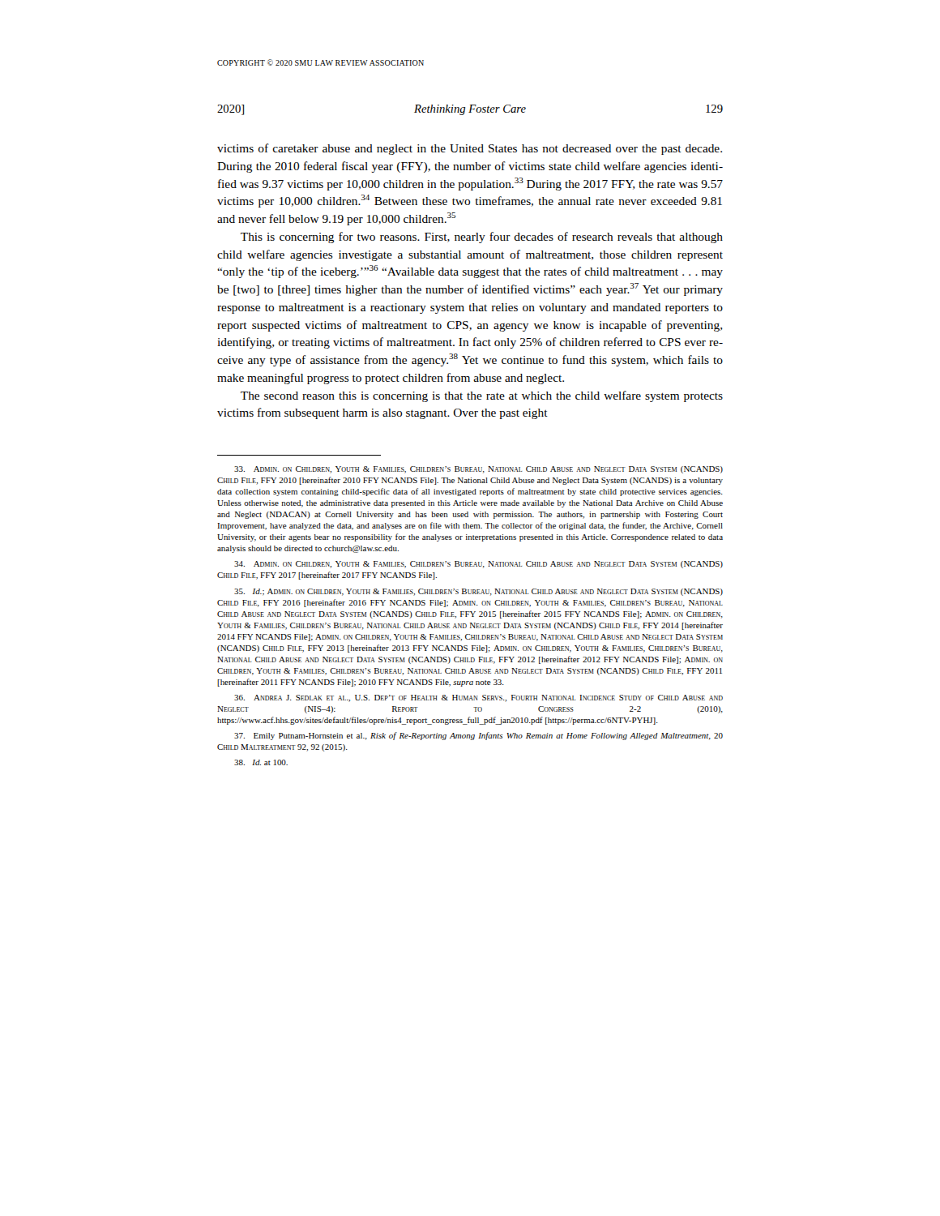Copyright © 2020 SMU Law Review Association
2020]
Rethinking Foster Care
129
victims of caretaker abuse and neglect in the United States has not decreased over the past decade. During the 2010 federal fiscal year (FFY), the number of victims state child welfare agencies identified was 9.37 victims per 10,000 children in the population.33 During the 2017 FFY, the rate was 9.57 victims per 10,000 children.34 Between these two timeframes, the annual rate never exceeded 9.81 and never fell below 9.19 per 10,000 children.35
This is concerning for two reasons. First, nearly four decades of research reveals that although child welfare agencies investigate a substantial amount of maltreatment, those children represent “only the ‘tip of the iceberg.’”36 “Available data suggest that the rates of child maltreatment . . . may be [two] to [three] times higher than the number of identified victims” each year.37 Yet our primary response to maltreatment is a reactionary system that relies on voluntary and mandated reporters to report suspected victims of maltreatment to CPS, an agency we know is incapable of preventing, identifying, or treating victims of maltreatment. In fact only 25% of children referred to CPS ever receive any type of assistance from the agency.38 Yet we continue to fund this system, which fails to make meaningful progress to protect children from abuse and neglect.
The second reason this is concerning is that the rate at which the child welfare system protects victims from subsequent harm is also stagnant. Over the past eight
33. Admin. on Children, Youth & Families, Children’s Bureau, National Child Abuse and Neglect Data System (NCANDS) Child File, FFY 2010 [hereinafter 2010 FFY NCANDS File]. The National Child Abuse and Neglect Data System (NCANDS) is a voluntary data collection system containing child-specific data of all investigated reports of maltreatment by state child protective services agencies. Unless otherwise noted, the administrative data presented in this Article were made available by the National Data Archive on Child Abuse and Neglect (NDACAN) at Cornell University and has been used with permission. The authors, in partnership with Fostering Court Improvement, have analyzed the data, and analyses are on file with them. The collector of the original data, the funder, the Archive, Cornell University, or their agents bear no responsibility for the analyses or interpretations presented in this Article. Correspondence related to data analysis should be directed to cchurch@law.sc.edu.
34. Admin. on Children, Youth & Families, Children’s Bureau, National Child Abuse and Neglect Data System (NCANDS) Child File, FFY 2017 [hereinafter 2017 FFY NCANDS File].
35. Id.; Admin. on Children, Youth & Families, Children’s Bureau, National Child Abuse and Neglect Data System (NCANDS) Child File, FFY 2016 [hereinafter 2016 FFY NCANDS File]; Admin. on Children, Youth & Families, Children’s Bureau, National Child Abuse and Neglect Data System (NCANDS) Child File, FFY 2015 [hereinafter 2015 FFY NCANDS File]; Admin. on Children, Youth & Families, Children’s Bureau, National Child Abuse and Neglect Data System (NCANDS) Child File, FFY 2014 [hereinafter 2014 FFY NCANDS File]; Admin. on Children, Youth & Families, Children’s Bureau, National Child Abuse and Neglect Data System (NCANDS) Child File, FFY 2013 [hereinafter 2013 FFY NCANDS File]; Admin. on Children, Youth & Families, Children’s Bureau, National Child Abuse and Neglect Data System (NCANDS) Child File, FFY 2012 [hereinafter 2012 FFY NCANDS File]; Admin. on Children, Youth & Families, Children’s Bureau, National Child Abuse and Neglect Data System (NCANDS) Child File, FFY 2011 [hereinafter 2011 FFY NCANDS File]; 2010 FFY NCANDS File, supra note 33.
36. Andrea J. Sedlak et al., U.S. Dep’t of Health & Human Servs., Fourth National Incidence Study of Child Abuse and Neglect (NIS–4): Report to Congress 2-2 (2010), https://www.acf.hhs.gov/sites/default/files/opre/nis4_report_congress_full_pdf_jan2010.pdf [https://perma.cc/6NTV-PYHJ].
37. Emily Putnam-Hornstein et al., Risk of Re-Reporting Among Infants Who Remain at Home Following Alleged Maltreatment, 20 Child Maltreatment 92, 92 (2015).
38. Id. at 100.